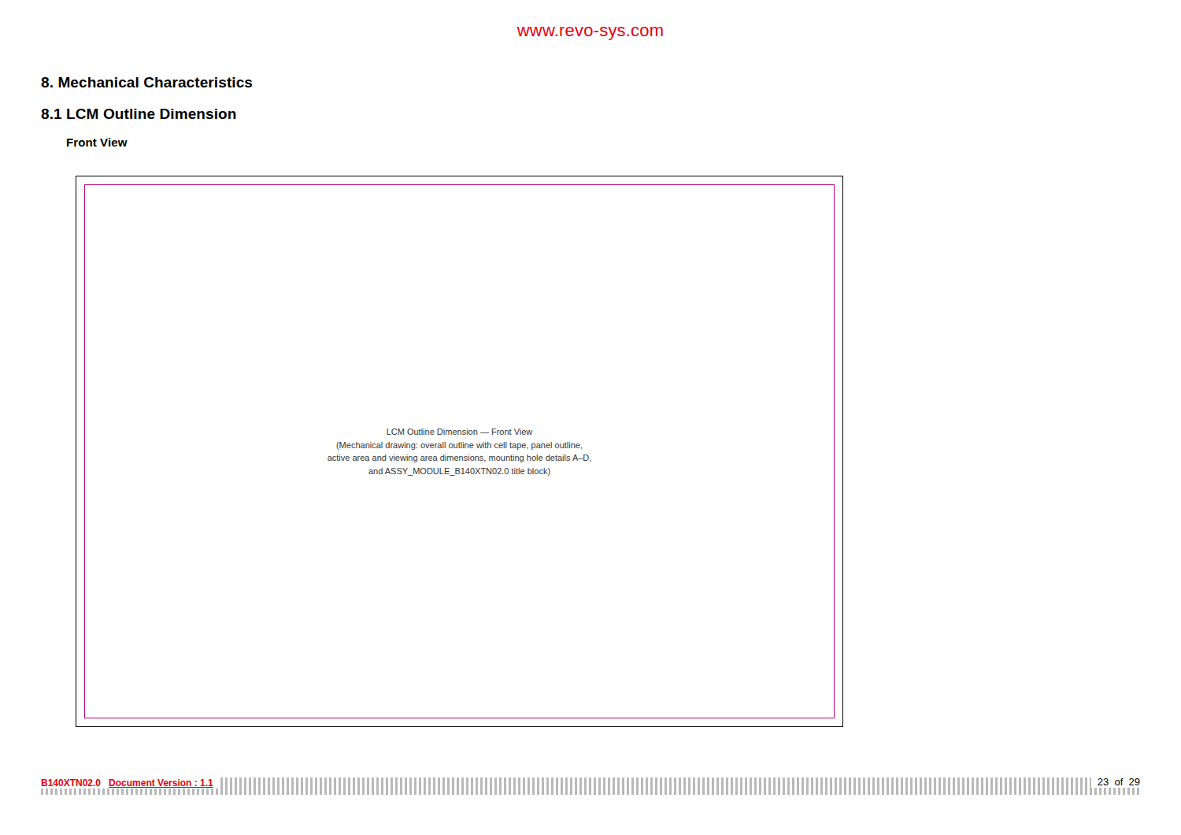www.revo-sys.com
8. Mechanical Characteristics
8.1 LCM Outline Dimension
Front View
LCM Outline Dimension — Front View
(Mechanical drawing: overall outline with cell tape, panel outline,
active area and viewing area dimensions, mounting hole details A–D,
and ASSY_MODULE_B140XTN02.0 title block)
B140XTN02.0 Document Version : 1.1
23 of 29